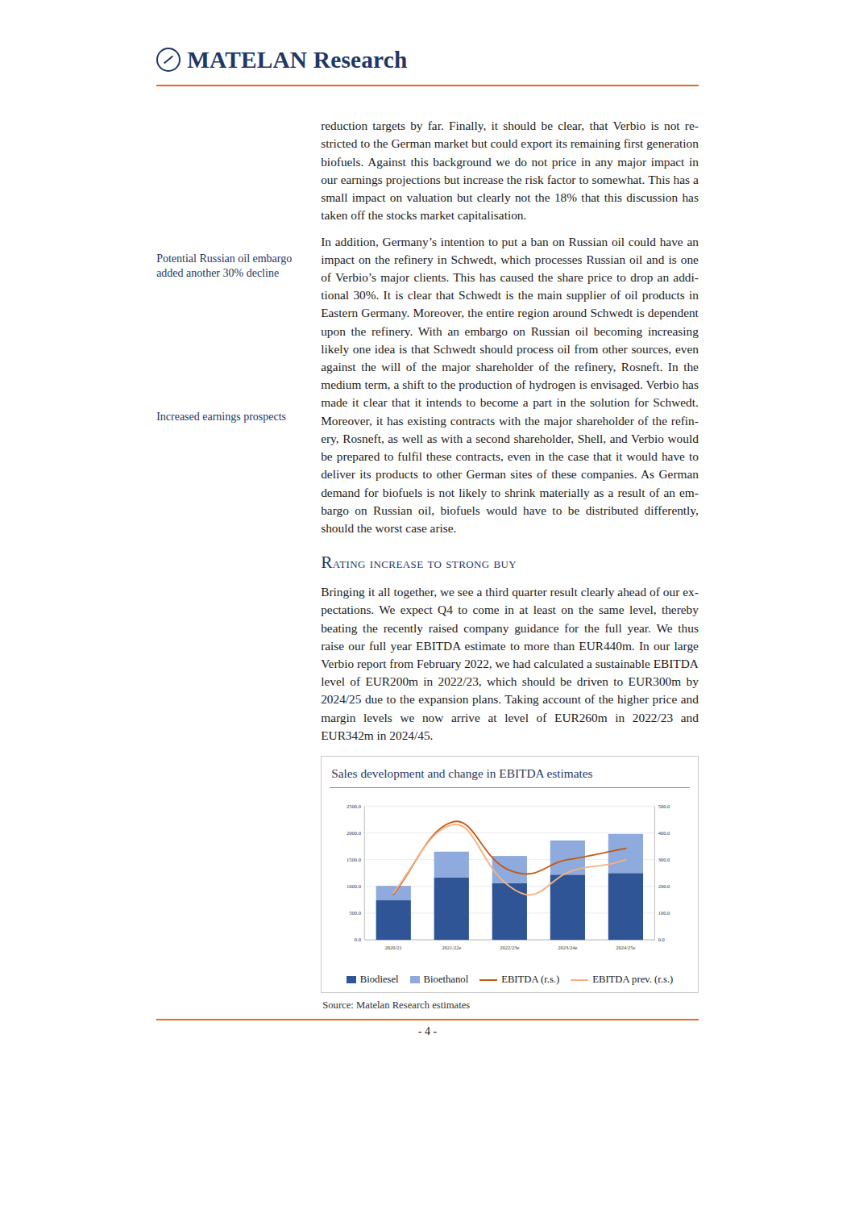MATELAN Research
Potential Russian oil embargo added another 30% decline
Increased earnings prospects
reduction targets by far. Finally, it should be clear, that Verbio is not restricted to the German market but could export its remaining first generation biofuels. Against this background we do not price in any major impact in our earnings projections but increase the risk factor to somewhat. This has a small impact on valuation but clearly not the 18% that this discussion has taken off the stocks market capitalisation.
In addition, Germany’s intention to put a ban on Russian oil could have an impact on the refinery in Schwedt, which processes Russian oil and is one of Verbio’s major clients. This has caused the share price to drop an additional 30%. It is clear that Schwedt is the main supplier of oil products in Eastern Germany. Moreover, the entire region around Schwedt is dependent upon the refinery. With an embargo on Russian oil becoming increasing likely one idea is that Schwedt should process oil from other sources, even against the will of the major shareholder of the refinery, Rosneft. In the medium term, a shift to the production of hydrogen is envisaged. Verbio has made it clear that it intends to become a part in the solution for Schwedt. Moreover, it has existing contracts with the major shareholder of the refinery, Rosneft, as well as with a second shareholder, Shell, and Verbio would be prepared to fulfil these contracts, even in the case that it would have to deliver its products to other German sites of these companies. As German demand for biofuels is not likely to shrink materially as a result of an embargo on Russian oil, biofuels would have to be distributed differently, should the worst case arise.
Rating increase to strong buy
Bringing it all together, we see a third quarter result clearly ahead of our expectations. We expect Q4 to come in at least on the same level, thereby beating the recently raised company guidance for the full year. We thus raise our full year EBITDA estimate to more than EUR440m. In our large Verbio report from February 2022, we had calculated a sustainable EBITDA level of EUR200m in 2022/23, which should be driven to EUR300m by 2024/25 due to the expansion plans. Taking account of the higher price and margin levels we now arrive at level of EUR260m in 2022/23 and EUR342m in 2024/45.
Sales development and change in EBITDA estimates
0.0 500.0 1000.0 1500.0 2000.0 2500.0 0.0 100.0 200.0 300.0 400.0 500.0 2020/21 2021/22e 2022/23e 2023/24e 2024/25e
Biodiesel Bioethanol EBITDA (r.s.) EBITDA prev. (r.s.)
Source: Matelan Research estimates
- 4 -